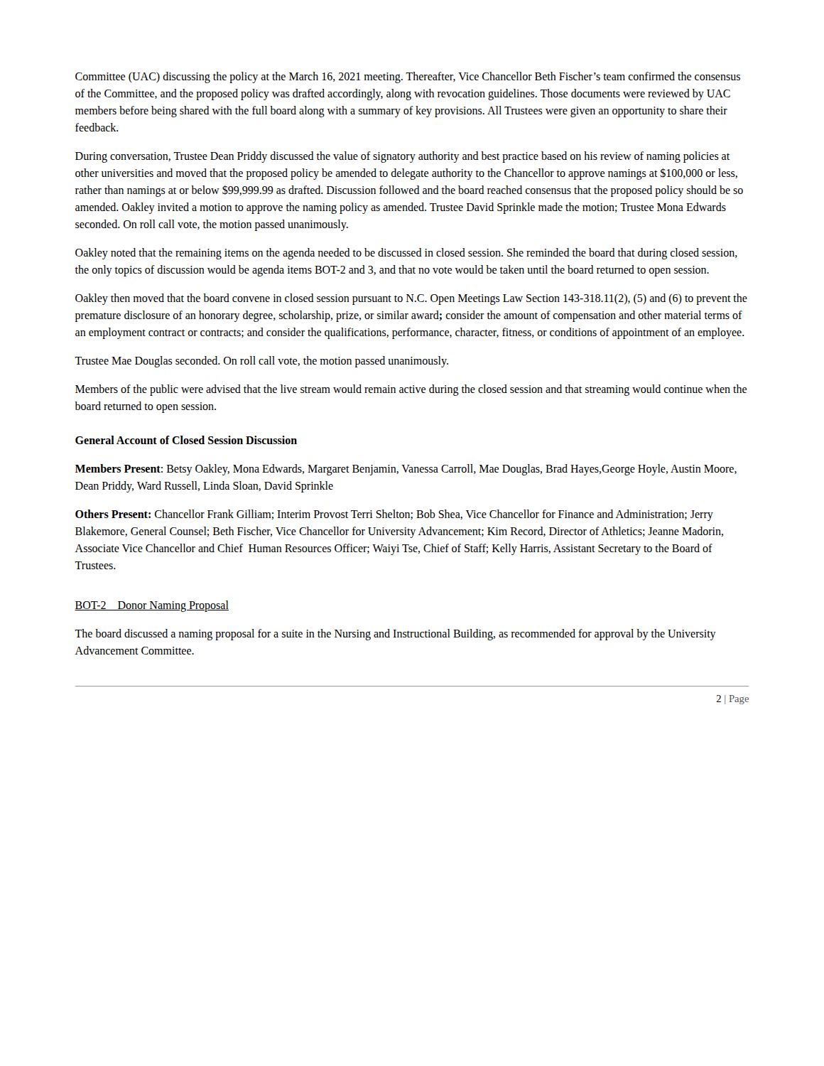Committee (UAC) discussing the policy at the March 16, 2021 meeting. Thereafter, Vice Chancellor Beth Fischer’s team confirmed the consensus of the Committee, and the proposed policy was drafted accordingly, along with revocation guidelines. Those documents were reviewed by UAC members before being shared with the full board along with a summary of key provisions. All Trustees were given an opportunity to share their feedback.
During conversation, Trustee Dean Priddy discussed the value of signatory authority and best practice based on his review of naming policies at other universities and moved that the proposed policy be amended to delegate authority to the Chancellor to approve namings at $100,000 or less, rather than namings at or below $99,999.99 as drafted. Discussion followed and the board reached consensus that the proposed policy should be so amended. Oakley invited a motion to approve the naming policy as amended. Trustee David Sprinkle made the motion; Trustee Mona Edwards seconded. On roll call vote, the motion passed unanimously.
Oakley noted that the remaining items on the agenda needed to be discussed in closed session. She reminded the board that during closed session, the only topics of discussion would be agenda items BOT-2 and 3, and that no vote would be taken until the board returned to open session.
Oakley then moved that the board convene in closed session pursuant to N.C. Open Meetings Law Section 143-318.11(2), (5) and (6) to prevent the premature disclosure of an honorary degree, scholarship, prize, or similar award; consider the amount of compensation and other material terms of an employment contract or contracts; and consider the qualifications, performance, character, fitness, or conditions of appointment of an employee.
Trustee Mae Douglas seconded. On roll call vote, the motion passed unanimously.
Members of the public were advised that the live stream would remain active during the closed session and that streaming would continue when the board returned to open session.
General Account of Closed Session Discussion
Members Present: Betsy Oakley, Mona Edwards, Margaret Benjamin, Vanessa Carroll, Mae Douglas, Brad Hayes,George Hoyle, Austin Moore, Dean Priddy, Ward Russell, Linda Sloan, David Sprinkle
Others Present: Chancellor Frank Gilliam; Interim Provost Terri Shelton; Bob Shea, Vice Chancellor for Finance and Administration; Jerry Blakemore, General Counsel; Beth Fischer, Vice Chancellor for University Advancement; Kim Record, Director of Athletics; Jeanne Madorin, Associate Vice Chancellor and Chief Human Resources Officer; Waiyi Tse, Chief of Staff; Kelly Harris, Assistant Secretary to the Board of Trustees.
BOT-2 Donor Naming Proposal
The board discussed a naming proposal for a suite in the Nursing and Instructional Building, as recommended for approval by the University Advancement Committee.
2 | Page